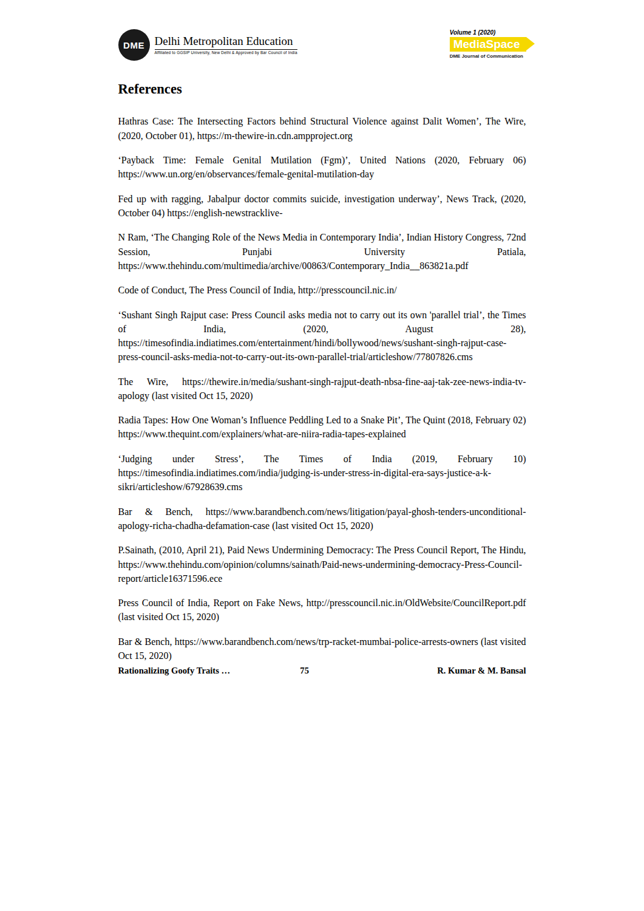DME
Delhi Metropolitan Education
Affiliated to GGSIP University, New Delhi & Approved by Bar Council of India
Volume 1 (2020)
MediaSpace
DME Journal of Communication
References
Hathras Case: The Intersecting Factors behind Structural Violence against Dalit Women’, The Wire, (2020, October 01), https://m-thewire-in.cdn.ampproject.org
‘Payback Time: Female Genital Mutilation (Fgm)’, United Nations (2020, February 06) https://www.un.org/en/observances/female-genital-mutilation-day
Fed up with ragging, Jabalpur doctor commits suicide, investigation underway’, News Track, (2020, October 04) https://english-newstracklive-
N Ram, ‘The Changing Role of the News Media in Contemporary India’, Indian History Congress, 72nd Session, Punjabi University Patiala, https://www.thehindu.com/multimedia/archive/00863/Contemporary_India__863821a.pdf
Code of Conduct, The Press Council of India, http://presscouncil.nic.in/
‘Sushant Singh Rajput case: Press Council asks media not to carry out its own 'parallel trial’, the Times of India, (2020, August 28), https://timesofindia.indiatimes.com/entertainment/hindi/bollywood/news/sushant-singh-rajput-case-press-council-asks-media-not-to-carry-out-its-own-parallel-trial/articleshow/77807826.cms
The Wire, https://thewire.in/media/sushant-singh-rajput-death-nbsa-fine-aaj-tak-zee-news-india-tv-apology (last visited Oct 15, 2020)
Radia Tapes: How One Woman’s Influence Peddling Led to a Snake Pit’, The Quint (2018, February 02) https://www.thequint.com/explainers/what-are-niira-radia-tapes-explained
‘Judging under Stress’, The Times of India (2019, February 10) https://timesofindia.indiatimes.com/india/judging-is-under-stress-in-digital-era-says-justice-a-k-sikri/articleshow/67928639.cms
Bar & Bench, https://www.barandbench.com/news/litigation/payal-ghosh-tenders-unconditional-apology-richa-chadha-defamation-case (last visited Oct 15, 2020)
P.Sainath, (2010, April 21), Paid News Undermining Democracy: The Press Council Report, The Hindu, https://www.thehindu.com/opinion/columns/sainath/Paid-news-undermining-democracy-Press-Council-report/article16371596.ece
Press Council of India, Report on Fake News, http://presscouncil.nic.in/OldWebsite/CouncilReport.pdf (last visited Oct 15, 2020)
Bar & Bench, https://www.barandbench.com/news/trp-racket-mumbai-police-arrests-owners (last visited Oct 15, 2020)
Rationalizing Goofy Traits …
75
R. Kumar & M. Bansal